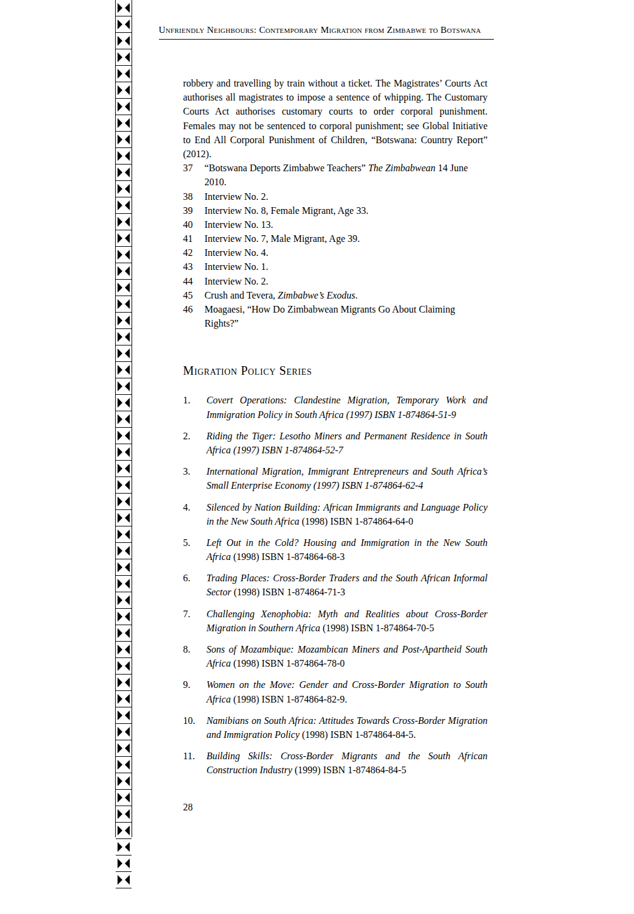Unfriendly Neighbours: Contemporary Migration from Zimbabwe to Botswana
robbery and travelling by train without a ticket. The Magistrates’ Courts Act authorises all magistrates to impose a sentence of whipping. The Customary Courts Act authorises customary courts to order corporal punishment. Females may not be sentenced to corporal punishment; see Global Initiative to End All Corporal Punishment of Children, “Botswana: Country Report” (2012).
37“Botswana Deports Zimbabwe Teachers” The Zimbabwean 14 June 2010.
38 Interview No. 2.
39 Interview No. 8, Female Migrant, Age 33.
40 Interview No. 13.
41 Interview No. 7, Male Migrant, Age 39.
42 Interview No. 4.
43 Interview No. 1.
44 Interview No. 2.
45 Crush and Tevera, Zimbabwe’s Exodus.
46 Moagaesi, “How Do Zimbabwean Migrants Go About Claiming Rights?”
Migration Policy Series
1. Covert Operations: Clandestine Migration, Temporary Work and Immigration Policy in South Africa (1997) ISBN 1-874864-51-9
2. Riding the Tiger: Lesotho Miners and Permanent Residence in South Africa (1997) ISBN 1-874864-52-7
3. International Migration, Immigrant Entrepreneurs and South Africa’s Small Enterprise Economy (1997) ISBN 1-874864-62-4
4. Silenced by Nation Building: African Immigrants and Language Policy in the New South Africa (1998) ISBN 1-874864-64-0
5. Left Out in the Cold? Housing and Immigration in the New South Africa (1998) ISBN 1-874864-68-3
6. Trading Places: Cross-Border Traders and the South African Informal Sector (1998) ISBN 1-874864-71-3
7. Challenging Xenophobia: Myth and Realities about Cross-Border Migration in Southern Africa (1998) ISBN 1-874864-70-5
8. Sons of Mozambique: Mozambican Miners and Post-Apartheid South Africa (1998) ISBN 1-874864-78-0
9. Women on the Move: Gender and Cross-Border Migration to South Africa (1998) ISBN 1-874864-82-9.
10. Namibians on South Africa: Attitudes Towards Cross-Border Migration and Immigration Policy (1998) ISBN 1-874864-84-5.
11. Building Skills: Cross-Border Migrants and the South African Construction Industry (1999) ISBN 1-874864-84-5
28